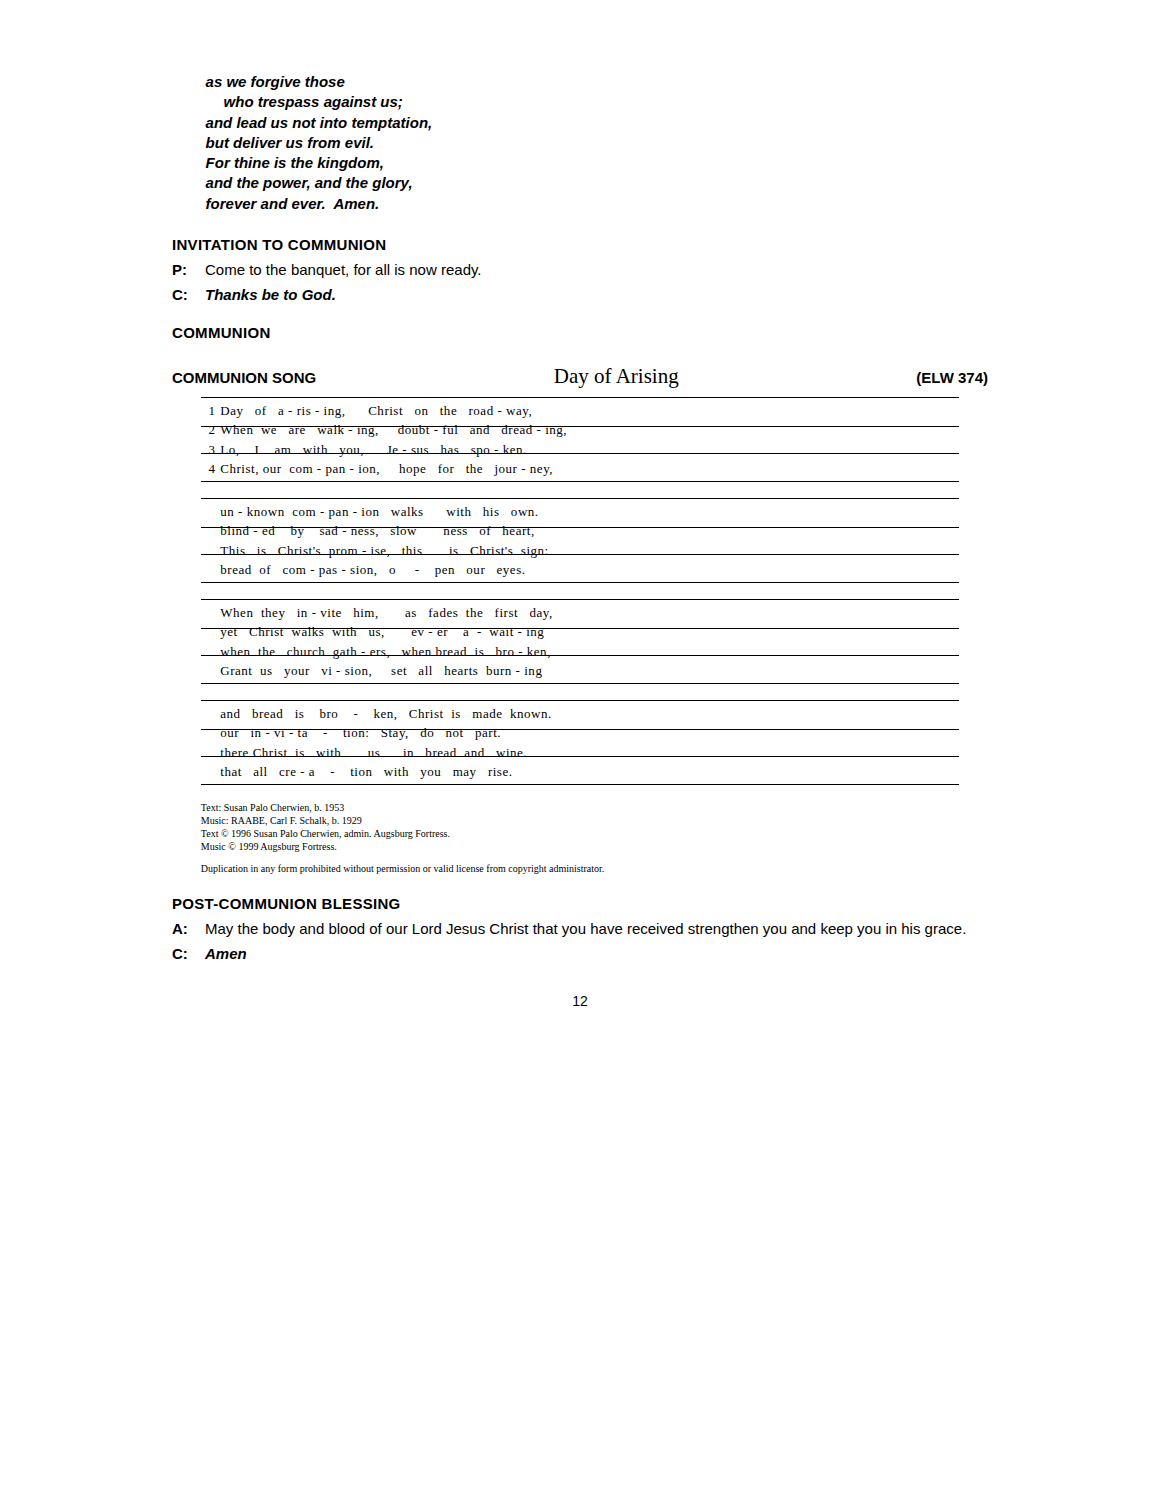as we forgive those
who trespass against us; and lead us not into temptation,
but deliver us from evil.
For thine is the kingdom,
and the power, and the glory,
forever and ever. Amen.
Invitation to Communion
P: Come to the banquet, for all is now ready.
C: Thanks be to God.
Communion
Communion Song Day of Arising (ELW 374)
1 Day of a - ris - ing, Christ on the road - way,
2 When we are walk - ing, doubt - ful and dread - ing,
3 Lo, I am with you, Je - sus has spo - ken.
4 Christ, our com - pan - ion, hope for the jour - ney,
un - known com - pan - ion walks with his own.
blind - ed by sad - ness, slow ness of heart,
This is Christ's prom - ise, this is Christ's sign:
bread of com - pas - sion, o - pen our eyes.
When they in - vite him, as fades the first day,
yet Christ walks with us, ev - er a - wait - ing
when the church gath - ers, when bread is bro - ken,
Grant us your vi - sion, set all hearts burn - ing
and bread is bro - ken, Christ is made known.
our in - vi - ta - tion: Stay, do not part.
there Christ is with us in bread and wine.
that all cre - a - tion with you may rise.
Text: Susan Palo Cherwien, b. 1953
Music: RAABE, Carl F. Schalk, b. 1929
Text © 1996 Susan Palo Cherwien, admin. Augsburg Fortress.
Music © 1999 Augsburg Fortress.
Duplication in any form prohibited without permission or valid license from copyright administrator.
Post-Communion Blessing
A: May the body and blood of our Lord Jesus Christ that you have received strengthen you and keep you in his grace.
C: Amen
12